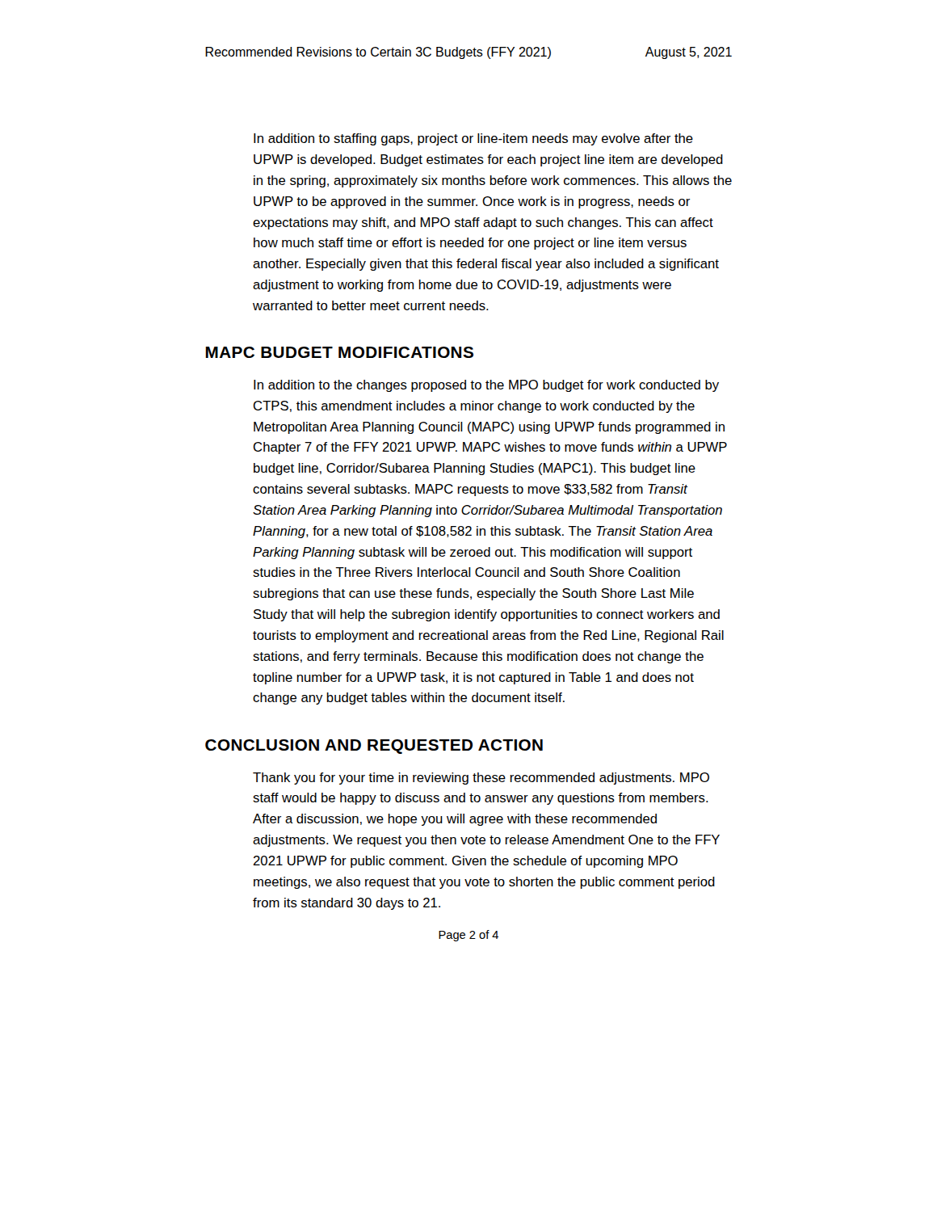Recommended Revisions to Certain 3C Budgets (FFY 2021)
August 5, 2021
In addition to staffing gaps, project or line-item needs may evolve after the UPWP is developed. Budget estimates for each project line item are developed in the spring, approximately six months before work commences. This allows the UPWP to be approved in the summer. Once work is in progress, needs or expectations may shift, and MPO staff adapt to such changes. This can affect how much staff time or effort is needed for one project or line item versus another. Especially given that this federal fiscal year also included a significant adjustment to working from home due to COVID-19, adjustments were warranted to better meet current needs.
MAPC BUDGET MODIFICATIONS
In addition to the changes proposed to the MPO budget for work conducted by CTPS, this amendment includes a minor change to work conducted by the Metropolitan Area Planning Council (MAPC) using UPWP funds programmed in Chapter 7 of the FFY 2021 UPWP. MAPC wishes to move funds within a UPWP budget line, Corridor/Subarea Planning Studies (MAPC1). This budget line contains several subtasks. MAPC requests to move $33,582 from Transit Station Area Parking Planning into Corridor/Subarea Multimodal Transportation Planning, for a new total of $108,582 in this subtask. The Transit Station Area Parking Planning subtask will be zeroed out. This modification will support studies in the Three Rivers Interlocal Council and South Shore Coalition subregions that can use these funds, especially the South Shore Last Mile Study that will help the subregion identify opportunities to connect workers and tourists to employment and recreational areas from the Red Line, Regional Rail stations, and ferry terminals. Because this modification does not change the topline number for a UPWP task, it is not captured in Table 1 and does not change any budget tables within the document itself.
CONCLUSION AND REQUESTED ACTION
Thank you for your time in reviewing these recommended adjustments. MPO staff would be happy to discuss and to answer any questions from members. After a discussion, we hope you will agree with these recommended adjustments. We request you then vote to release Amendment One to the FFY 2021 UPWP for public comment. Given the schedule of upcoming MPO meetings, we also request that you vote to shorten the public comment period from its standard 30 days to 21.
Page 2 of 4